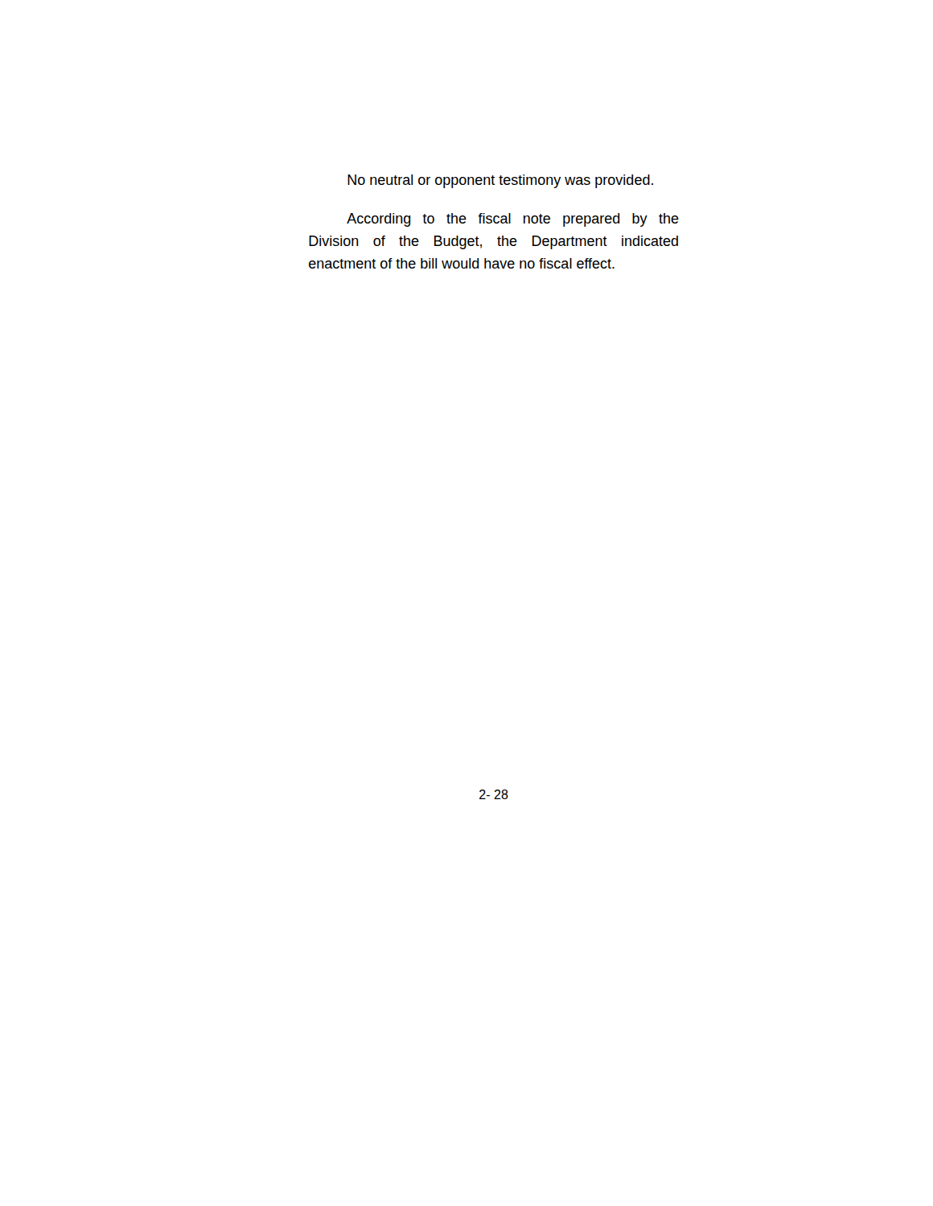No neutral or opponent testimony was provided.
According to the fiscal note prepared by the Division of the Budget, the Department indicated enactment of the bill would have no fiscal effect.
2- 28